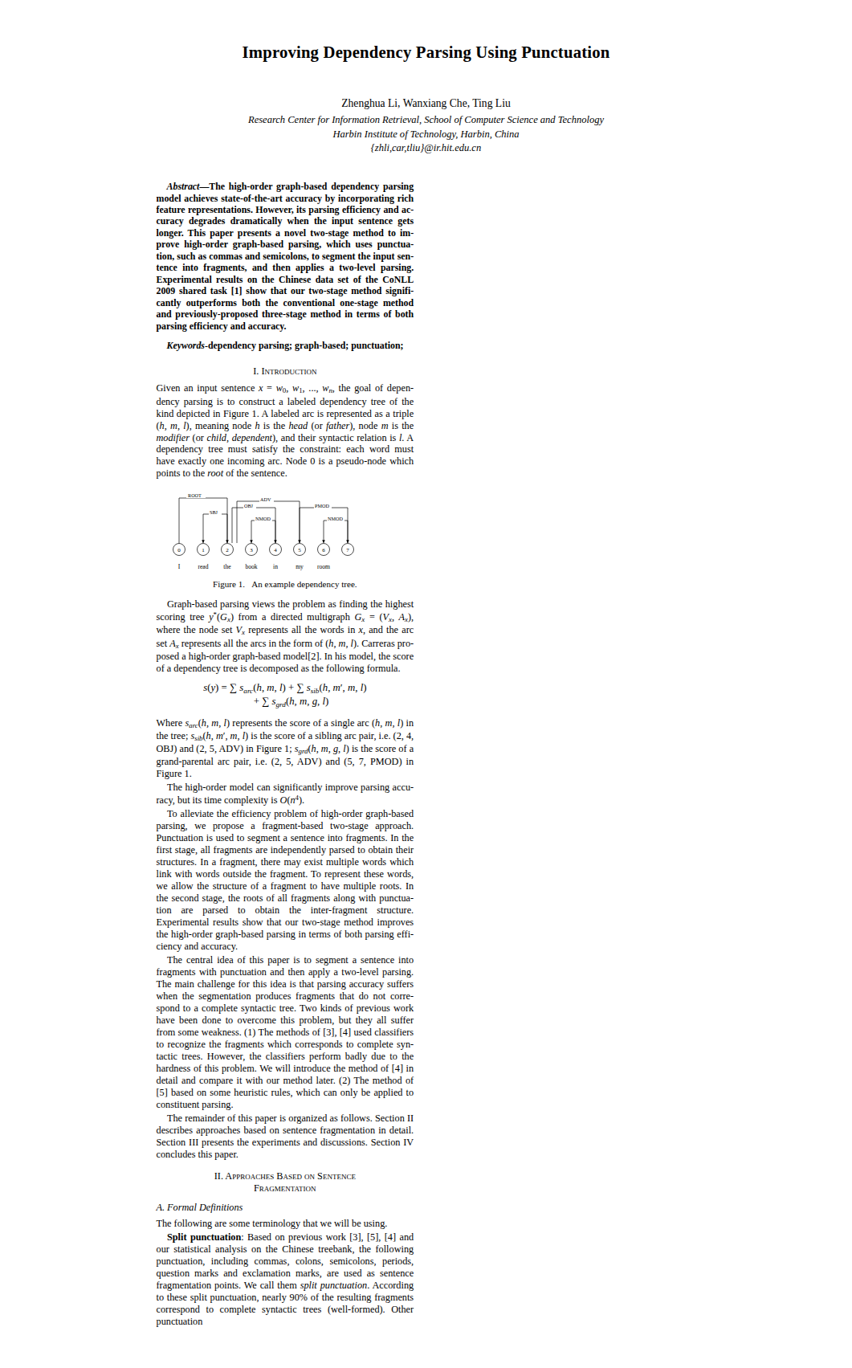Improving Dependency Parsing Using Punctuation
Zhenghua Li, Wanxiang Che, Ting Liu
Research Center for Information Retrieval, School of Computer Science and Technology
Harbin Institute of Technology, Harbin, China
{zhli,car,tliu}@ir.hit.edu.cn
Abstract—The high-order graph-based dependency parsing model achieves state-of-the-art accuracy by incorporating rich feature representations. However, its parsing efficiency and accuracy degrades dramatically when the input sentence gets longer. This paper presents a novel two-stage method to improve high-order graph-based parsing, which uses punctuation, such as commas and semicolons, to segment the input sentence into fragments, and then applies a two-level parsing. Experimental results on the Chinese data set of the CoNLL 2009 shared task [1] show that our two-stage method significantly outperforms both the conventional one-stage method and previously-proposed three-stage method in terms of both parsing efficiency and accuracy.
Keywords-dependency parsing; graph-based; punctuation;
I. Introduction
Given an input sentence x = w0, w1, ..., wn, the goal of dependency parsing is to construct a labeled dependency tree of the kind depicted in Figure 1. A labeled arc is represented as a triple (h, m, l), meaning node h is the head (or father), node m is the modifier (or child, dependent), and their syntactic relation is l. A dependency tree must satisfy the constraint: each word must have exactly one incoming arc. Node 0 is a pseudo-node which points to the root of the sentence.
ROOT ROOT SBJ OBJ NMOD ADV PMOD NMOD 0 1 2 3 4 5 6 7 I read the book in my room
Figure 1. An example dependency tree.
Graph-based parsing views the problem as finding the highest scoring tree y*(Gx) from a directed multigraph Gx = (Vx, Ax), where the node set Vx represents all the words in x, and the arc set Ax represents all the arcs in the form of (h, m, l). Carreras proposed a high-order graph-based model[2]. In his model, the score of a dependency tree is decomposed as the following formula.
s(y) = ∑ sarc(h, m, l) + ∑ ssib(h, m′, m, l) + ∑ sgrd(h, m, g, l)
Where sarc(h, m, l) represents the score of a single arc (h, m, l) in the tree; ssib(h, m′, m, l) is the score of a sibling arc pair, i.e. (2, 4, OBJ) and (2, 5, ADV) in Figure 1; sgrd(h, m, g, l) is the score of a grand-parental arc pair, i.e. (2, 5, ADV) and (5, 7, PMOD) in Figure 1.
The high-order model can significantly improve parsing accuracy, but its time complexity is O(n4).
To alleviate the efficiency problem of high-order graph-based parsing, we propose a fragment-based two-stage approach. Punctuation is used to segment a sentence into fragments. In the first stage, all fragments are independently parsed to obtain their structures. In a fragment, there may exist multiple words which link with words outside the fragment. To represent these words, we allow the structure of a fragment to have multiple roots. In the second stage, the roots of all fragments along with punctuation are parsed to obtain the inter-fragment structure. Experimental results show that our two-stage method improves the high-order graph-based parsing in terms of both parsing efficiency and accuracy.
The central idea of this paper is to segment a sentence into fragments with punctuation and then apply a two-level parsing. The main challenge for this idea is that parsing accuracy suffers when the segmentation produces fragments that do not correspond to a complete syntactic tree. Two kinds of previous work have been done to overcome this problem, but they all suffer from some weakness. (1) The methods of [3], [4] used classifiers to recognize the fragments which corresponds to complete syntactic trees. However, the classifiers perform badly due to the hardness of this problem. We will introduce the method of [4] in detail and compare it with our method later. (2) The method of [5] based on some heuristic rules, which can only be applied to constituent parsing.
The remainder of this paper is organized as follows. Section II describes approaches based on sentence fragmentation in detail. Section III presents the experiments and discussions. Section IV concludes this paper.
II. Approaches Based on Sentence
Fragmentation
A. Formal Definitions
The following are some terminology that we will be using.
Split punctuation: Based on previous work [3], [5], [4] and our statistical analysis on the Chinese treebank, the following punctuation, including commas, colons, semicolons, periods, question marks and exclamation marks, are used as sentence fragmentation points. We call them split punctuation. According to these split punctuation, nearly 90% of the resulting fragments correspond to complete syntactic trees (well-formed). Other punctuation